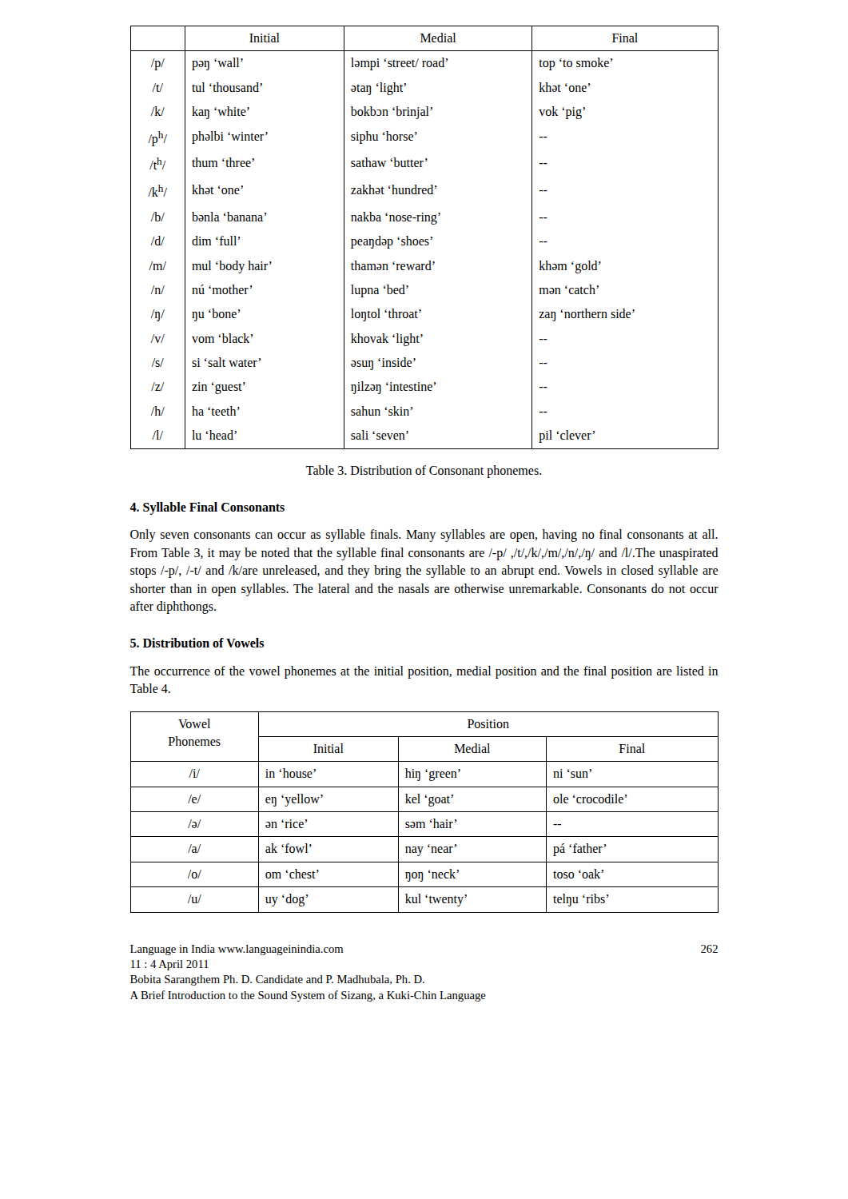Table 3. Distribution of Consonant phonemes.
| | Initial | Medial | Final |
| --- | --- | --- | --- |
| /p/ | pəŋ ‘wall’ | ləmpi ‘street/ road’ | top ‘to smoke’ |
| /t/ | tul ‘thousand’ | ətaŋ ‘light’ | khət ‘one’ |
| /k/ | kaŋ ‘white’ | bokbɔn ‘brinjal’ | vok ‘pig’ |
| /p h / | phəlbi ‘winter’ | siphu ‘horse’ | -- |
| /t h / | thum ‘three’ | sathaw ‘butter’ | -- |
| /k h / | khət ‘one’ | zakhət ‘hundred’ | -- |
| /b/ | bənla ‘banana’ | nakba ‘nose-ring’ | -- |
| /d/ | dim ‘full’ | peaŋdəp ‘shoes’ | -- |
| /m/ | mul ‘body hair’ | thamən ‘reward’ | khəm ‘gold’ |
| /n/ | nú ‘mother’ | lupna ‘bed’ | mən ‘catch’ |
| /ŋ/ | ŋu ‘bone’ | loŋtol ‘throat’ | zaŋ ‘northern side’ |
| /v/ | vom ‘black’ | khovak ‘light’ | -- |
| /s/ | si ‘salt water’ | əsuŋ ‘inside’ | -- |
| /z/ | zin ‘guest’ | ŋilzəŋ ‘intestine’ | -- |
| /h/ | ha ‘teeth’ | sahun ‘skin’ | -- |
| /l/ | lu ‘head’ | sali ‘seven’ | pil ‘clever’ |
4. Syllable Final Consonants
Only seven consonants can occur as syllable finals. Many syllables are open, having no final consonants at all. From Table 3, it may be noted that the syllable final consonants are /-p/ ,/t/,/k/,/m/,/n/,/ŋ/ and /l/.The unaspirated stops /-p/, /-t/ and /k/are unreleased, and they bring the syllable to an abrupt end. Vowels in closed syllable are shorter than in open syllables. The lateral and the nasals are otherwise unremarkable. Consonants do not occur after diphthongs.
5. Distribution of Vowels
The occurrence of the vowel phonemes at the initial position, medial position and the final position are listed in Table 4.
| Vowel Phonemes | Position |
| --- | --- |
| Initial | Medial | Final |
| /i/ | in ‘house’ | hiŋ ‘green’ | ni ‘sun’ |
| /e/ | eŋ ‘yellow’ | kel ‘goat’ | ole ‘crocodile’ |
| /ə/ | ən ‘rice’ | səm ‘hair’ | -- |
| /a/ | ak ‘fowl’ | nay ‘near’ | pá ‘father’ |
| /o/ | om ‘chest’ | ŋoŋ ‘neck’ | toso ‘oak’ |
| /u/ | uy ‘dog’ | kul ‘twenty’ | telŋu ‘ribs’ |
262 Language in India www.languageinindia.com
11 : 4 April 2011
Bobita Sarangthem Ph. D. Candidate and P. Madhubala, Ph. D.
A Brief Introduction to the Sound System of Sizang, a Kuki-Chin Language